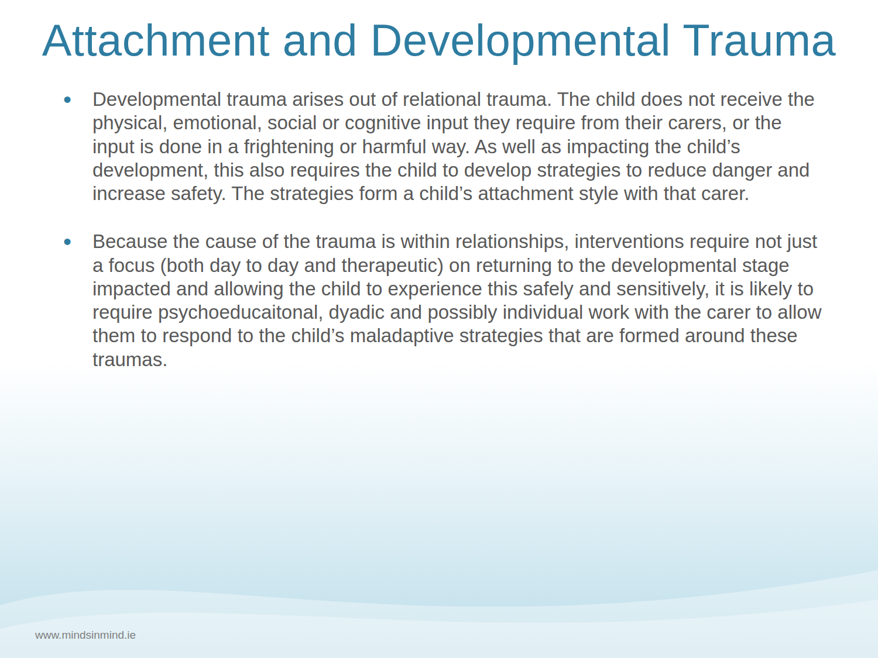Attachment and Developmental Trauma
Developmental trauma arises out of relational trauma. The child does not receive the physical, emotional, social or cognitive input they require from their carers, or the input is done in a frightening or harmful way. As well as impacting the child’s development, this also requires the child to develop strategies to reduce danger and increase safety. The strategies form a child’s attachment style with that carer.
Because the cause of the trauma is within relationships, interventions require not just a focus (both day to day and therapeutic) on returning to the developmental stage impacted and allowing the child to experience this safely and sensitively, it is likely to require psychoeducaitonal, dyadic and possibly individual work with the carer to allow them to respond to the child’s maladaptive strategies that are formed around these traumas.
www.mindsinmind.ie